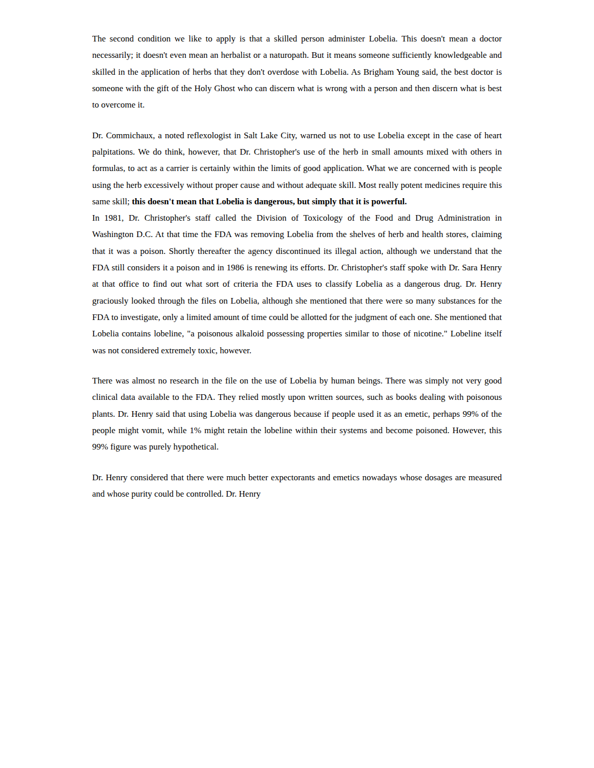The second condition we like to apply is that a skilled person administer Lobelia. This doesn't mean a doctor necessarily; it doesn't even mean an herbalist or a naturopath. But it means someone sufficiently knowledgeable and skilled in the application of herbs that they don't overdose with Lobelia. As Brigham Young said, the best doctor is someone with the gift of the Holy Ghost who can discern what is wrong with a person and then discern what is best to overcome it.
Dr. Commichaux, a noted reflexologist in Salt Lake City, warned us not to use Lobelia except in the case of heart palpitations. We do think, however, that Dr. Christopher's use of the herb in small amounts mixed with others in formulas, to act as a carrier is certainly within the limits of good application. What we are concerned with is people using the herb excessively without proper cause and without adequate skill. Most really potent medicines require this same skill; this doesn't mean that Lobelia is dangerous, but simply that it is powerful.
In 1981, Dr. Christopher's staff called the Division of Toxicology of the Food and Drug Administration in Washington D.C. At that time the FDA was removing Lobelia from the shelves of herb and health stores, claiming that it was a poison. Shortly thereafter the agency discontinued its illegal action, although we understand that the FDA still considers it a poison and in 1986 is renewing its efforts. Dr. Christopher's staff spoke with Dr. Sara Henry at that office to find out what sort of criteria the FDA uses to classify Lobelia as a dangerous drug. Dr. Henry graciously looked through the files on Lobelia, although she mentioned that there were so many substances for the FDA to investigate, only a limited amount of time could be allotted for the judgment of each one. She mentioned that Lobelia contains lobeline, "a poisonous alkaloid possessing properties similar to those of nicotine." Lobeline itself was not considered extremely toxic, however.
There was almost no research in the file on the use of Lobelia by human beings. There was simply not very good clinical data available to the FDA. They relied mostly upon written sources, such as books dealing with poisonous plants. Dr. Henry said that using Lobelia was dangerous because if people used it as an emetic, perhaps 99% of the people might vomit, while 1% might retain the lobeline within their systems and become poisoned. However, this 99% figure was purely hypothetical.
Dr. Henry considered that there were much better expectorants and emetics nowadays whose dosages are measured and whose purity could be controlled. Dr. Henry